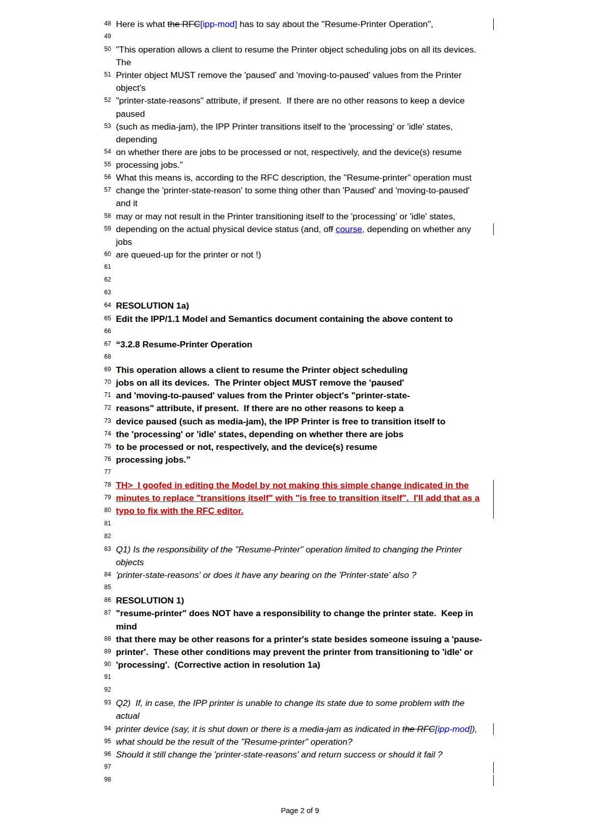48 Here is what the RFC[ipp-mod] has to say about the "Resume-Printer Operation",
49
50"This operation allows a client to resume the Printer object scheduling jobs on all its devices. The
51 Printer object MUST remove the 'paused' and 'moving-to-paused' values from the Printer object's
52"printer-state-reasons" attribute, if present. If there are no other reasons to keep a device paused
53(such as media-jam), the IPP Printer transitions itself to the 'processing' or 'idle' states, depending
54on whether there are jobs to be processed or not, respectively, and the device(s) resume
55processing jobs."
56 What this means is, according to the RFC description, the "Resume-printer" operation must
57change the 'printer-state-reason' to some thing other than 'Paused' and 'moving-to-paused' and it
58may or may not result in the Printer transitioning itself to the 'processing' or 'idle' states,
59depending on the actual physical device status (and, off course, depending on whether any jobs
60are queued-up for the printer or not !)
61
62
63
64 RESOLUTION 1a)
65 Edit the IPP/1.1 Model and Semantics document containing the above content to
66
67“3.2.8 Resume-Printer Operation
68
69 This operation allows a client to resume the Printer object scheduling
70 jobs on all its devices. The Printer object MUST remove the 'paused'
71 and 'moving-to-paused' values from the Printer object's "printer-state-
72 reasons" attribute, if present. If there are no other reasons to keep a
73 device paused (such as media-jam), the IPP Printer is free to transition itself to
74 the 'processing' or 'idle' states, depending on whether there are jobs
75 to be processed or not, respectively, and the device(s) resume
76 processing jobs.”
77
78 TH> I goofed in editing the Model by not making this simple change indicated in the
79 minutes to replace "transitions itself" with "is free to transition itself". I'll add that as a
80 typo to fix with the RFC editor.
81
82
83 Q1) Is the responsibility of the "Resume-Printer" operation limited to changing the Printer objects
84'printer-state-reasons' or does it have any bearing on the 'Printer-state' also ?
85
86 RESOLUTION 1)
87"resume-printer" does NOT have a responsibility to change the printer state. Keep in mind
88 that there may be other reasons for a printer's state besides someone issuing a 'pause-
89 printer'. These other conditions may prevent the printer from transitioning to 'idle' or
90'processing'. (Corrective action in resolution 1a)
91
92
93 Q2) If, in case, the IPP printer is unable to change its state due to some problem with the actual
94 printer device (say, it is shut down or there is a media-jam as indicated in the RFC[ipp-mod]),
95 what should be the result of the "Resume-printer" operation?
96 Should it still change the 'printer-state-reasons' and return success or should it fail ?
97
98
Page 2 of 9